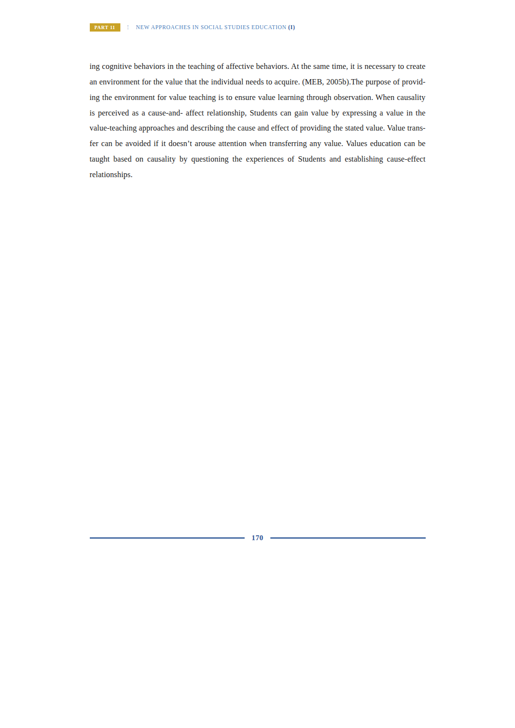Part 11 ⋮ New Approaches in Social Studies Education (I)
ing cognitive behaviors in the teaching of affective behaviors. At the same time, it is necessary to create an environment for the value that the individual needs to acquire. (MEB, 2005b).The purpose of providing the environment for value teaching is to ensure value learning through observation. When causality is perceived as a cause-and- affect relationship, Students can gain value by expressing a value in the value-teaching approaches and describing the cause and effect of providing the stated value. Value transfer can be avoided if it doesn’t arouse attention when transferring any value. Values education can be taught based on causality by questioning the experiences of Students and establishing cause-effect relationships.
170